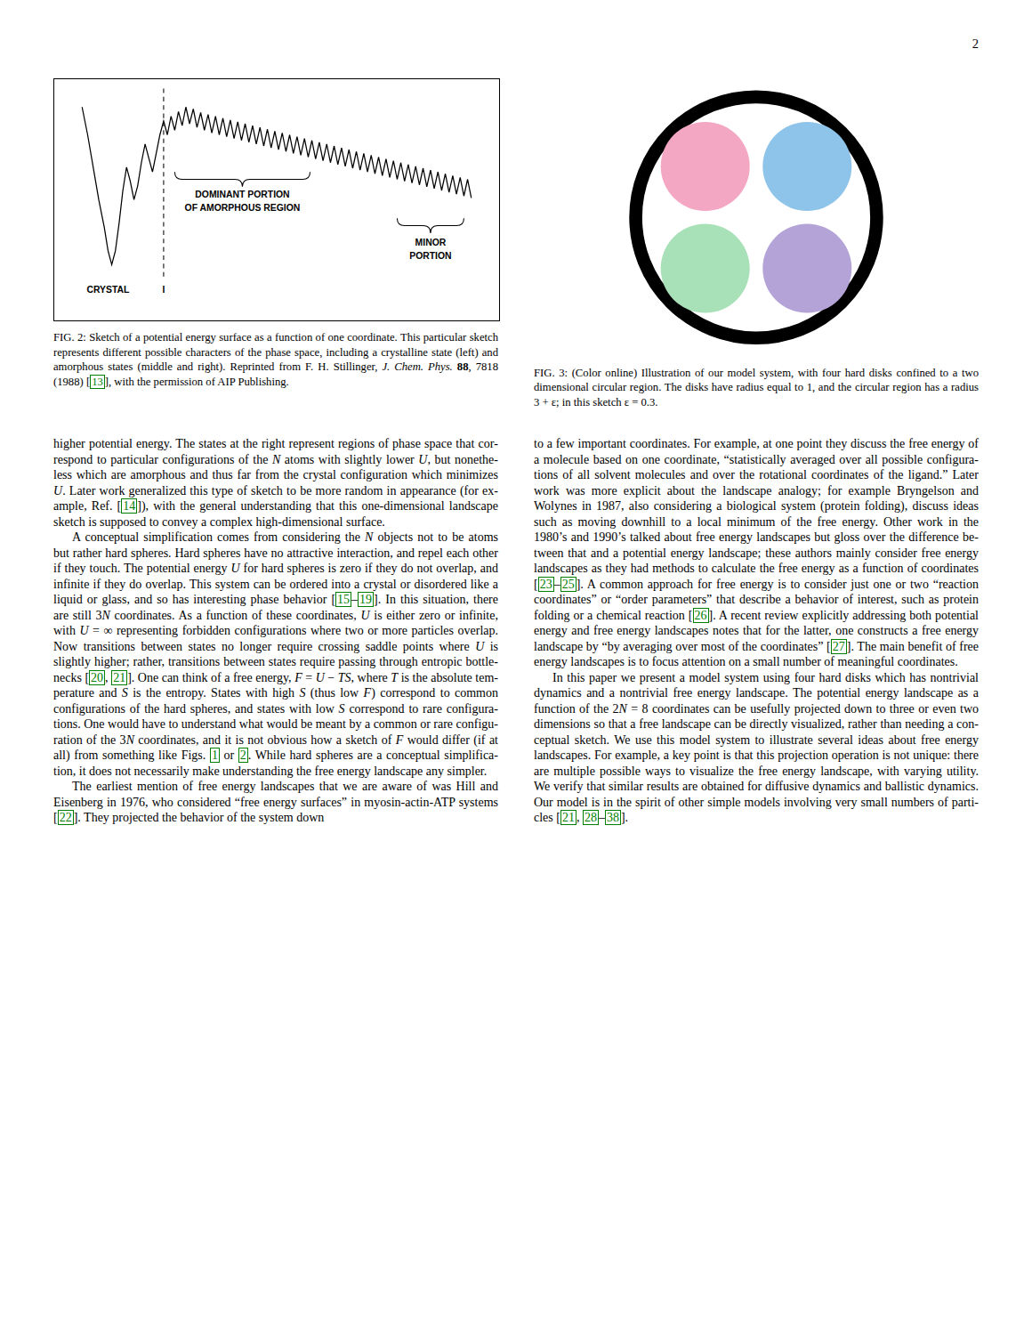2
DOMINANT PORTION OF AMORPHOUS REGION MINOR PORTION CRYSTAL I
FIG. 2: Sketch of a potential energy surface as a function of one coordinate. This particular sketch represents different possible characters of the phase space, including a crystalline state (left) and amorphous states (middle and right). Reprinted from F. H. Stillinger, J. Chem. Phys. 88, 7818 (1988) [13], with the permission of AIP Publishing.
FIG. 3: (Color online) Illustration of our model system, with four hard disks confined to a two dimensional circular region. The disks have radius equal to 1, and the circular region has a radius 3 + ε; in this sketch ε = 0.3.
higher potential energy. The states at the right represent regions of phase space that correspond to particular configurations of the N atoms with slightly lower U, but nonetheless which are amorphous and thus far from the crystal configuration which minimizes U. Later work generalized this type of sketch to be more random in appearance (for example, Ref. [14]), with the general understanding that this one-dimensional landscape sketch is supposed to convey a complex high-dimensional surface.
A conceptual simplification comes from considering the N objects not to be atoms but rather hard spheres. Hard spheres have no attractive interaction, and repel each other if they touch. The potential energy U for hard spheres is zero if they do not overlap, and infinite if they do overlap. This system can be ordered into a crystal or disordered like a liquid or glass, and so has interesting phase behavior [15–19]. In this situation, there are still 3N coordinates. As a function of these coordinates, U is either zero or infinite, with U = ∞ representing forbidden configurations where two or more particles overlap. Now transitions between states no longer require crossing saddle points where U is slightly higher; rather, transitions between states require passing through entropic bottlenecks [20, 21]. One can think of a free energy, F = U − TS, where T is the absolute temperature and S is the entropy. States with high S (thus low F) correspond to common configurations of the hard spheres, and states with low S correspond to rare configurations. One would have to understand what would be meant by a common or rare configuration of the 3N coordinates, and it is not obvious how a sketch of F would differ (if at all) from something like Figs. 1 or 2. While hard spheres are a conceptual simplification, it does not necessarily make understanding the free energy landscape any simpler.
The earliest mention of free energy landscapes that we are aware of was Hill and Eisenberg in 1976, who considered “free energy surfaces” in myosin-actin-ATP systems [22]. They projected the behavior of the system down
to a few important coordinates. For example, at one point they discuss the free energy of a molecule based on one coordinate, “statistically averaged over all possible configurations of all solvent molecules and over the rotational coordinates of the ligand.” Later work was more explicit about the landscape analogy; for example Bryngelson and Wolynes in 1987, also considering a biological system (protein folding), discuss ideas such as moving downhill to a local minimum of the free energy. Other work in the 1980’s and 1990’s talked about free energy landscapes but gloss over the difference between that and a potential energy landscape; these authors mainly consider free energy landscapes as they had methods to calculate the free energy as a function of coordinates [23–25]. A common approach for free energy is to consider just one or two “reaction coordinates” or “order parameters” that describe a behavior of interest, such as protein folding or a chemical reaction [26]. A recent review explicitly addressing both potential energy and free energy landscapes notes that for the latter, one constructs a free energy landscape by “by averaging over most of the coordinates” [27]. The main benefit of free energy landscapes is to focus attention on a small number of meaningful coordinates.
In this paper we present a model system using four hard disks which has nontrivial dynamics and a nontrivial free energy landscape. The potential energy landscape as a function of the 2N = 8 coordinates can be usefully projected down to three or even two dimensions so that a free landscape can be directly visualized, rather than needing a conceptual sketch. We use this model system to illustrate several ideas about free energy landscapes. For example, a key point is that this projection operation is not unique: there are multiple possible ways to visualize the free energy landscape, with varying utility. We verify that similar results are obtained for diffusive dynamics and ballistic dynamics. Our model is in the spirit of other simple models involving very small numbers of particles [21, 28–38].